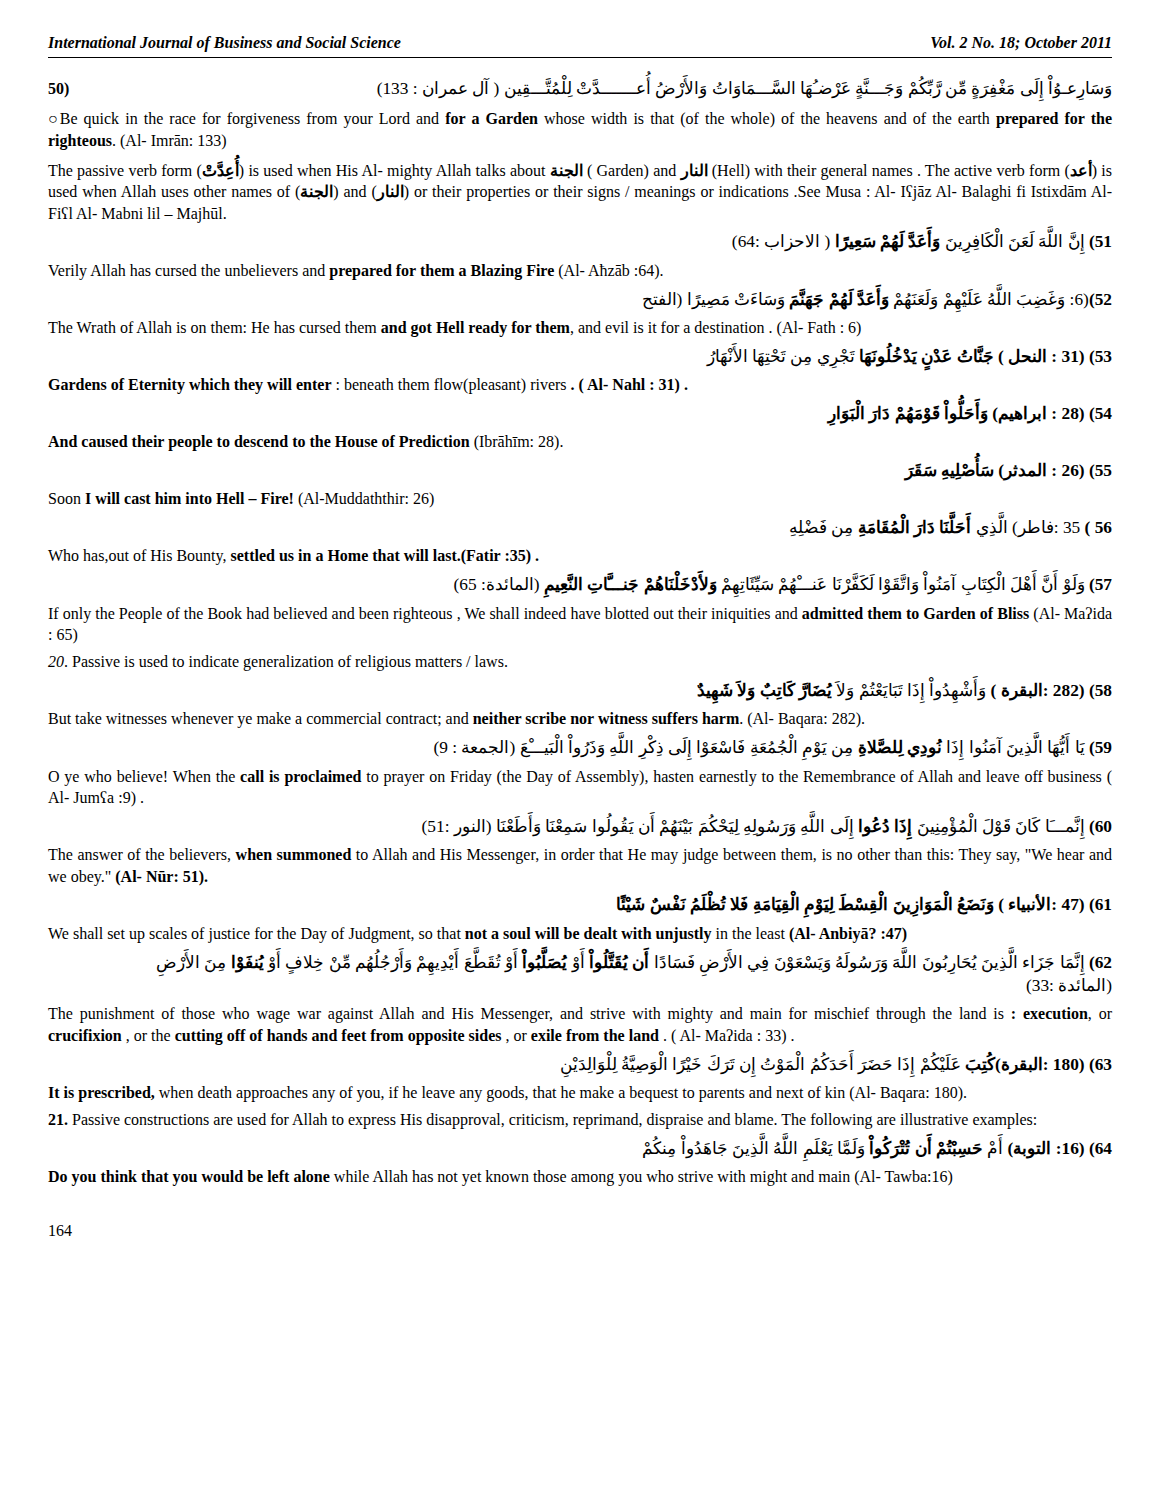International Journal of Business and Social Science Vol. 2 No. 18; October 2011
50) وَسَارِعـوُاْ إِلَى مَغْفِرَةٍ مِّن رَّبِّكُمْ وَجَـــنَّةٍ عَرْضـُهَا السَّـــمَاوَاتُ وَالأَرْضُ أُعـــــــدَّتْ لِلْمُتَّـــقِين ( آل عمران : 133)
○Be quick in the race for forgiveness from your Lord and for a Garden whose width is that (of the whole) of the heavens and of the earth prepared for the righteous. (Al- Imrān: 133)
The passive verb form (أُعِدَّتْ) is used when His Al- mighty Allah talks about الجنة ( Garden) and النار (Hell) with their general names . The active verb form (أعد) is used when Allah uses other names of (الجنة) and (النار) or their properties or their signs / meanings or indications .See Musa : Al- Iʕjāz Al- Balaghi fi Istixdām Al- Fiʕl Al- Mabni lil – Majhūl.
51) إِنَّ اللَّهَ لَعَنَ الْكَافِرِينَ وَأَعَدَّ لَهُمْ سَعِيرًا ( الاحزاب :64)
Verily Allah has cursed the unbelievers and prepared for them a Blazing Fire (Al- Aħzāb :64).
52)(6: وَغَضِبَ اللَّهُ عَلَيْهِمْ وَلَعَنَهُمْ وَأَعَدَّ لَهُمْ جَهَنَّمَ وَسَاءَتْ مَصِيرًا (الفتح
The Wrath of Allah is on them: He has cursed them and got Hell ready for them, and evil is it for a destination . (Al- Fath : 6)
53) (31 : النحل ) جَنَّاتُ عَدْنٍ يَدْخُلُونَهَا تَجْرِي مِن تَحْتِهَا الأَنْهَارُ
Gardens of Eternity which they will enter : beneath them flow(pleasant) rivers . ( Al- Nahl : 31) .
54) (28 : ابراهيم) وَأَحَلُّواْ قَوْمَهُمْ دَارَ الْبَوَارِ
And caused their people to descend to the House of Prediction (Ibrāhīm: 28).
55) (26 : المدثر) سَأُصْلِيهِ سَقَرَ
Soon I will cast him into Hell – Fire! (Al-Muddaththir: 26)
56 ) 35 :فاطر) الَّذِي أَحَلَّنَا دَارَ الْمُقَامَةِ مِن فَضْلِهِ
Who has,out of His Bounty, settled us in a Home that will last.(Fatir :35) .
57) وَلَوْ أَنَّ أَهْلَ الْكِتَابِ آمَنُواْ وَاتَّقَوْا لَكَفَّرْنَا عَنـــْهُمْ سَيِّئَاتِهِمْ وَلأَدْخَلْنَاهُمْ جَنـــَّاتِ النَّعِيمِ (المائدة: 65)
If only the People of the Book had believed and been righteous , We shall indeed have blotted out their iniquities and admitted them to Garden of Bliss (Al- Maʔida : 65)
20. Passive is used to indicate generalization of religious matters / laws.
58) (282 :البقرة ) وَأَشْهِدُواْ إِذَا تَبَايَعْتُمْ وَلاَ يُضَارَّ كَاتِبٌ وَلاَ شَهِيدٌ
But take witnesses whenever ye make a commercial contract; and neither scribe nor witness suffers harm. (Al- Baqara: 282).
59) يَا أَيُّهَا الَّذِينَ آمَنُوا إِذَا نُودِي لِلصَّلاةِ مِن يَوْمِ الْجُمُعَةِ فَاسْعَوْا إِلَى ذِكْرِ اللَّهِ وَذَرُواْ الْبَيـــْعَ (الجمعة : 9)
O ye who believe! When the call is proclaimed to prayer on Friday (the Day of Assembly), hasten earnestly to the Remembrance of Allah and leave off business ( Al- Jumʕa :9) .
60) إِنَّمـــَا كَانَ قَوْلَ الْمُؤْمِنِينَ إِذَا دُعُوا إِلَى اللَّهِ وَرَسُولِهِ لِيَحْكُمَ بَيْنَهُمْ أَن يَقُولُوا سَمِعْنَا وَأَطَعْنَا (النور :51)
The answer of the believers, when summoned to Allah and His Messenger, in order that He may judge between them, is no other than this: They say, "We hear and we obey." (Al- Nūr: 51).
61) (47 :الأنبياء ) وَنَضَعُ الْمَوَازِينَ الْقِسْطَ لِيَوْمِ الْقِيَامَةِ فَلا تُظْلَمُ نَفْسٌ شَيْئًا
We shall set up scales of justice for the Day of Judgment, so that not a soul will be dealt with unjustly in the least (Al- Anbiyā? :47)
62) إِنَّمَا جَزَاء الَّذِينَ يُحَارِبُونَ اللَّهَ وَرَسُولَهُ وَيَسْعَوْنَ فِي الأَرْضِ فَسَادًا أَن يُقَتَّلُواْ أَوْ يُصَلَّبُواْ أَوْ تُقَطَّعَ أَيْدِيهِمْ وَأَرْجُلُهُم مِّنْ خِلافٍ أَوْ يُنفَوْا مِنَ الأَرْضِ
(المائدة :33)
The punishment of those who wage war against Allah and His Messenger, and strive with mighty and main for mischief through the land is : execution, or crucifixion , or the cutting off of hands and feet from opposite sides , or exile from the land . ( Al- Maʔida : 33) .
63) (180 :البقرة) كُتِبَ عَلَيْكُمْ إِذَا حَضَرَ أَحَدَكُمُ الْمَوْتُ إِن تَرَكَ خَيْرًا الْوَصِيَّةُ لِلْوَالِدَيْنِ
It is prescribed, when death approaches any of you, if he leave any goods, that he make a bequest to parents and next of kin (Al- Baqara: 180).
21. Passive constructions are used for Allah to express His disapproval, criticism, reprimand, dispraise and blame. The following are illustrative examples:
64) (16: التوبة) أَمْ حَسِبْتُمْ أَن تُتْرَكُواْ وَلَمَّا يَعْلَمِ اللَّهُ الَّذِينَ جَاهَدُواْ مِنكُمْ
Do you think that you would be left alone while Allah has not yet known those among you who strive with might and main (Al- Tawba:16)
164